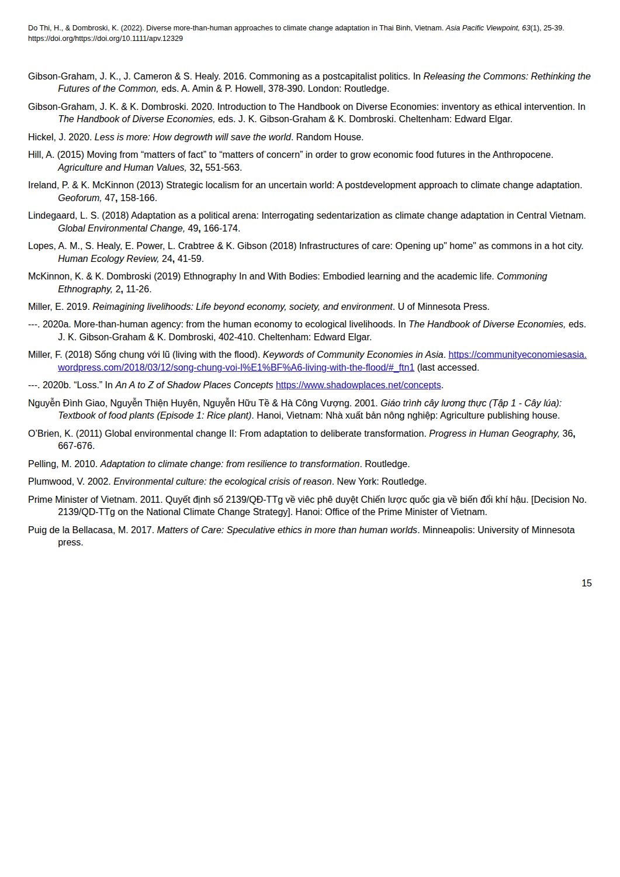Do Thi, H., & Dombroski, K. (2022). Diverse more-than-human approaches to climate change adaptation in Thai Binh, Vietnam. Asia Pacific Viewpoint, 63(1), 25-39. https://doi.org/https://doi.org/10.1111/apv.12329
Gibson-Graham, J. K., J. Cameron & S. Healy. 2016. Commoning as a postcapitalist politics. In Releasing the Commons: Rethinking the Futures of the Common, eds. A. Amin & P. Howell, 378-390. London: Routledge.
Gibson-Graham, J. K. & K. Dombroski. 2020. Introduction to The Handbook on Diverse Economies: inventory as ethical intervention. In The Handbook of Diverse Economies, eds. J. K. Gibson-Graham & K. Dombroski. Cheltenham: Edward Elgar.
Hickel, J. 2020. Less is more: How degrowth will save the world. Random House.
Hill, A. (2015) Moving from “matters of fact” to “matters of concern” in order to grow economic food futures in the Anthropocene. Agriculture and Human Values, 32, 551-563.
Ireland, P. & K. McKinnon (2013) Strategic localism for an uncertain world: A postdevelopment approach to climate change adaptation. Geoforum, 47, 158-166.
Lindegaard, L. S. (2018) Adaptation as a political arena: Interrogating sedentarization as climate change adaptation in Central Vietnam. Global Environmental Change, 49, 166-174.
Lopes, A. M., S. Healy, E. Power, L. Crabtree & K. Gibson (2018) Infrastructures of care: Opening up" home" as commons in a hot city. Human Ecology Review, 24, 41-59.
McKinnon, K. & K. Dombroski (2019) Ethnography In and With Bodies: Embodied learning and the academic life. Commoning Ethnography, 2, 11-26.
Miller, E. 2019. Reimagining livelihoods: Life beyond economy, society, and environment. U of Minnesota Press.
---. 2020a. More-than-human agency: from the human economy to ecological livelihoods. In The Handbook of Diverse Economies, eds. J. K. Gibson-Graham & K. Dombroski, 402-410. Cheltenham: Edward Elgar.
Miller, F. (2018) Sống chung với lũ (living with the flood). Keywords of Community Economies in Asia. https://communityeconomiesasia.wordpress.com/2018/03/12/song-chung-voi-l%E1%BF%A6-living-with-the-flood/#_ftn1 (last accessed.
---. 2020b. “Loss.” In An A to Z of Shadow Places Concepts https://www.shadowplaces.net/concepts.
Nguyễn Đình Giao, Nguyễn Thiện Huyên, Nguyễn Hữu Tề & Hà Công Vượng. 2001. Giáo trình cây lương thực (Tập 1 - Cây lúa): Textbook of food plants (Episode 1: Rice plant). Hanoi, Vietnam: Nhà xuất bản nông nghiệp: Agriculture publishing house.
O’Brien, K. (2011) Global environmental change II: From adaptation to deliberate transformation. Progress in Human Geography, 36, 667-676.
Pelling, M. 2010. Adaptation to climate change: from resilience to transformation. Routledge.
Plumwood, V. 2002. Environmental culture: the ecological crisis of reason. New York: Routledge.
Prime Minister of Vietnam. 2011. Quyết định số 2139/QĐ-TTg về viêc phê duyệt Chiến lược quốc gia về biến đổi khí hậu. [Decision No. 2139/QD-TTg on the National Climate Change Strategy]. Hanoi: Office of the Prime Minister of Vietnam.
Puig de la Bellacasa, M. 2017. Matters of Care: Speculative ethics in more than human worlds. Minneapolis: University of Minnesota press.
15